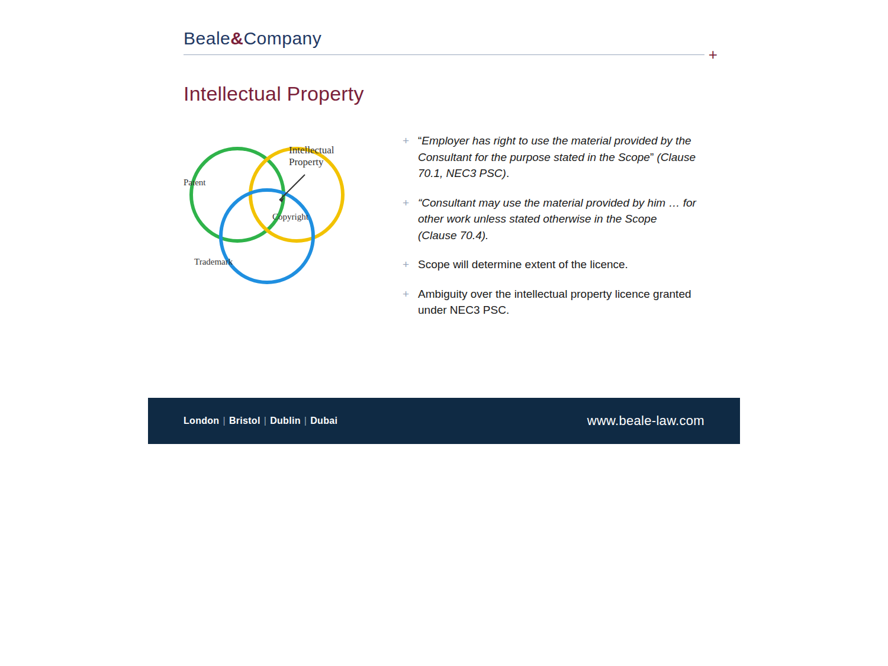Beale&Company
+
Intellectual Property
Intellectual
Property
Patent
Copyright
Trademark
“Employer has right to use the material provided by the Consultant for the purpose stated in the Scope” (Clause 70.1, NEC3 PSC).
“Consultant may use the material provided by him … for other work unless stated otherwise in the Scope (Clause 70.4).
Scope will determine extent of the licence.
Ambiguity over the intellectual property licence granted under NEC3 PSC.
London|Bristol|Dublin|Dubai
www.beale-law.com